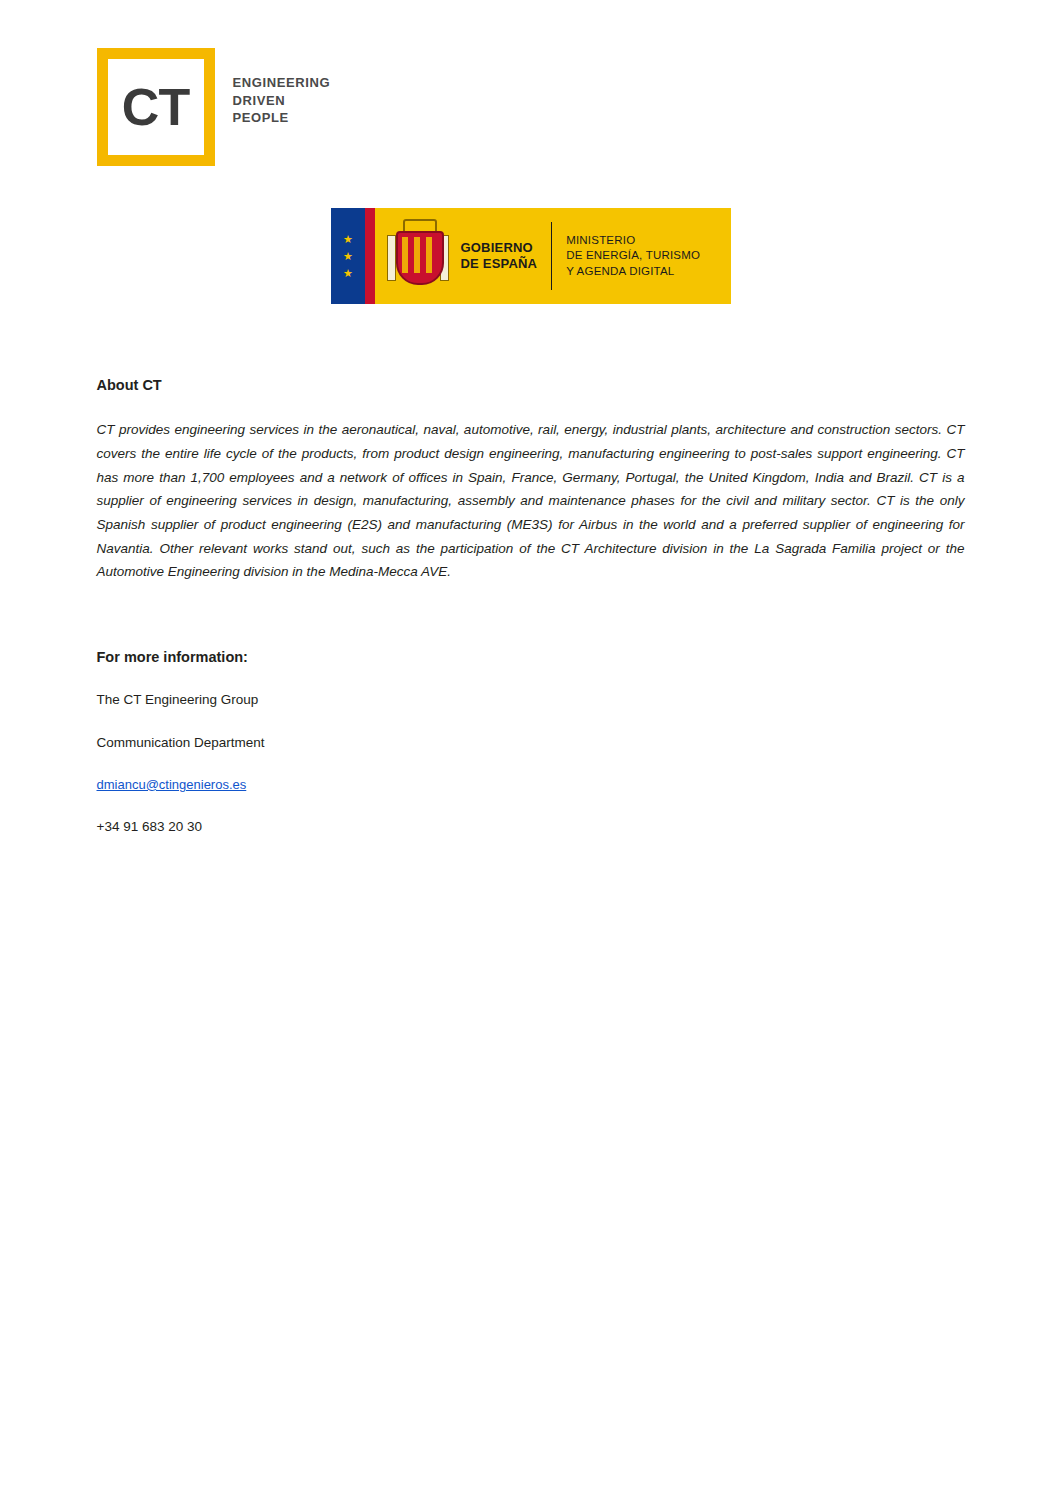CT
Engineering
Driven
People
★★★
GOBIERNO
DE ESPAÑA
MINISTERIO
DE ENERGÍA, TURISMO
Y AGENDA DIGITAL
About CT
CT provides engineering services in the aeronautical, naval, automotive, rail, energy, industrial plants, architecture and construction sectors. CT covers the entire life cycle of the products, from product design engineering, manufacturing engineering to post-sales support engineering. CT has more than 1,700 employees and a network of offices in Spain, France, Germany, Portugal, the United Kingdom, India and Brazil. CT is a supplier of engineering services in design, manufacturing, assembly and maintenance phases for the civil and military sector. CT is the only Spanish supplier of product engineering (E2S) and manufacturing (ME3S) for Airbus in the world and a preferred supplier of engineering for Navantia. Other relevant works stand out, such as the participation of the CT Architecture division in the La Sagrada Familia project or the Automotive Engineering division in the Medina-Mecca AVE.
For more information:
The CT Engineering Group
Communication Department
dmiancu@ctingenieros.es
+34 91 683 20 30